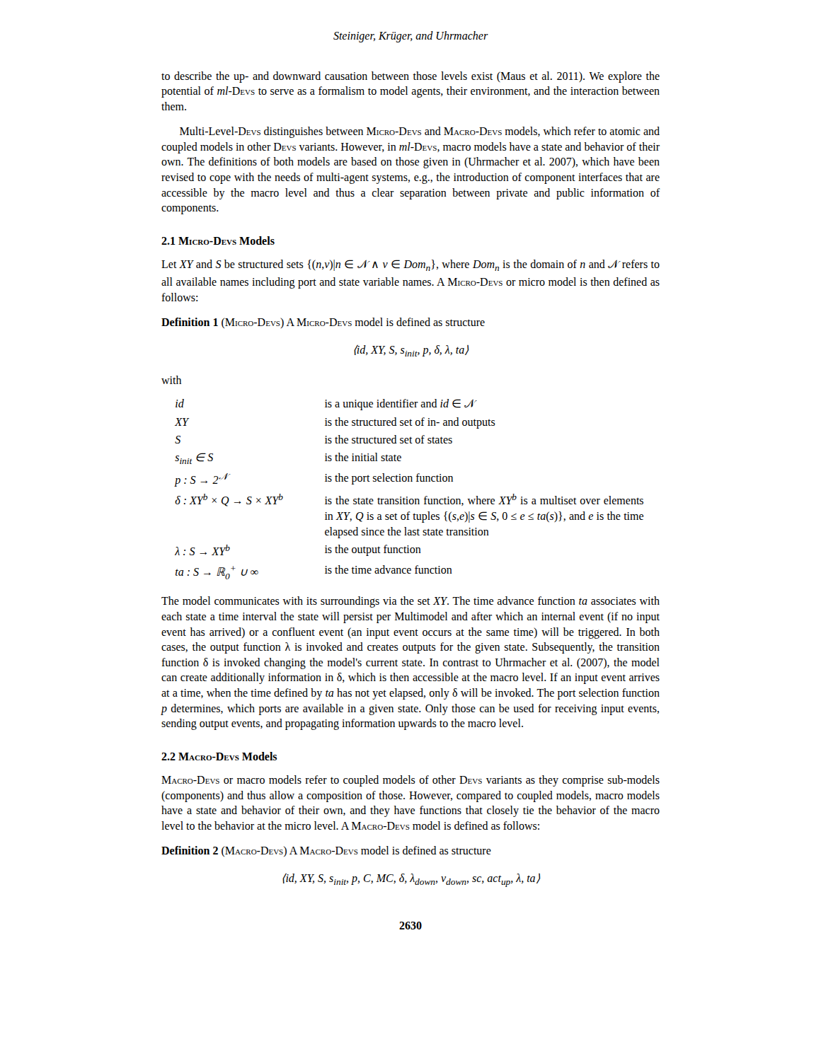Steiniger, Krüger, and Uhrmacher
to describe the up- and downward causation between those levels exist (Maus et al. 2011). We explore the potential of ml-Devs to serve as a formalism to model agents, their environment, and the interaction between them.
Multi-Level-Devs distinguishes between Micro-Devs and Macro-Devs models, which refer to atomic and coupled models in other Devs variants. However, in ml-Devs, macro models have a state and behavior of their own. The definitions of both models are based on those given in (Uhrmacher et al. 2007), which have been revised to cope with the needs of multi-agent systems, e.g., the introduction of component interfaces that are accessible by the macro level and thus a clear separation between private and public information of components.
2.1 Micro-Devs Models
Let XY and S be structured sets {(n,v)|n ∈ 𝒩 ∧ v ∈ Domn}, where Domn is the domain of n and 𝒩 refers to all available names including port and state variable names. A Micro-Devs or micro model is then defined as follows:
Definition 1 (Micro-Devs) A Micro-Devs model is defined as structure
⟨id, XY, S, sinit, p, δ, λ, ta⟩
with
| id | is a unique identifier and id ∈ 𝒩 |
| XY | is the structured set of in- and outputs |
| S | is the structured set of states |
| s init ∈ S | is the initial state |
| p : S → 2 𝒩 | is the port selection function |
| δ : XY b × Q → S × XY b | is the state transition function, where XY b is a multiset over elements in XY , Q is a set of tuples {( s , e )/ s ∈ S , 0 ≤ e ≤ ta ( s )}, and e is the time elapsed since the last state transition |
| λ : S → XY b | is the output function |
| ta : S → ℝ 0 + ∪ ∞ | is the time advance function |
The model communicates with its surroundings via the set XY. The time advance function ta associates with each state a time interval the state will persist per Multimodel and after which an internal event (if no input event has arrived) or a confluent event (an input event occurs at the same time) will be triggered. In both cases, the output function λ is invoked and creates outputs for the given state. Subsequently, the transition function δ is invoked changing the model's current state. In contrast to Uhrmacher et al. (2007), the model can create additionally information in δ, which is then accessible at the macro level. If an input event arrives at a time, when the time defined by ta has not yet elapsed, only δ will be invoked. The port selection function p determines, which ports are available in a given state. Only those can be used for receiving input events, sending output events, and propagating information upwards to the macro level.
2.2 Macro-Devs Models
Macro-Devs or macro models refer to coupled models of other Devs variants as they comprise sub-models (components) and thus allow a composition of those. However, compared to coupled models, macro models have a state and behavior of their own, and they have functions that closely tie the behavior of the macro level to the behavior at the micro level. A Macro-Devs model is defined as follows:
Definition 2 (Macro-Devs) A Macro-Devs model is defined as structure
⟨id, XY, S, sinit, p, C, MC, δ, λdown, vdown, sc, actup, λ, ta⟩
2630